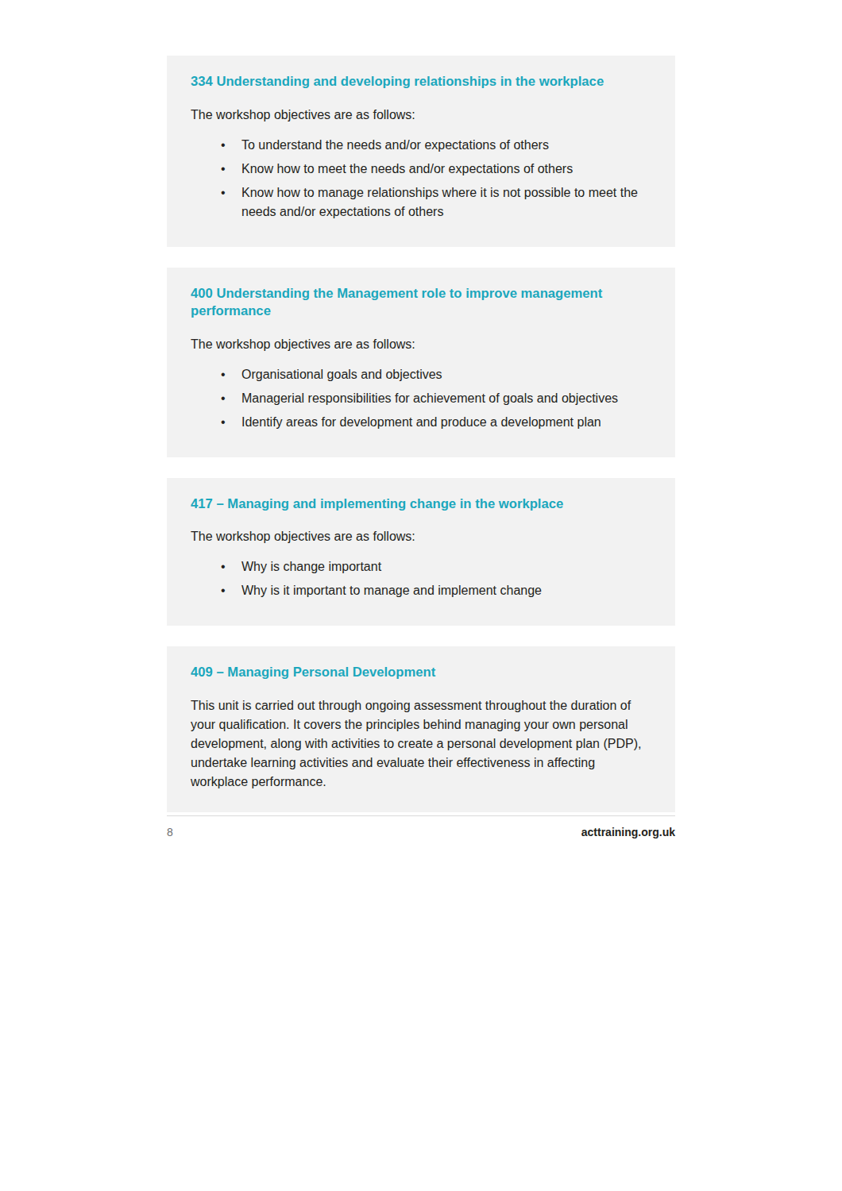334 Understanding and developing relationships in the workplace
The workshop objectives are as follows:
To understand the needs and/or expectations of others
Know how to meet the needs and/or expectations of others
Know how to manage relationships where it is not possible to meet the needs and/or expectations of others
400 Understanding the Management role to improve management performance
The workshop objectives are as follows:
Organisational goals and objectives
Managerial responsibilities for achievement of goals and objectives
Identify areas for development and produce a development plan
417 – Managing and implementing change in the workplace
The workshop objectives are as follows:
Why is change important
Why is it important to manage and implement change
409 – Managing Personal Development
This unit is carried out through ongoing assessment throughout the duration of your qualification. It covers the principles behind managing your own personal development, along with activities to create a personal development plan (PDP), undertake learning activities and evaluate their effectiveness in affecting workplace performance.
8 acttraining.org.uk